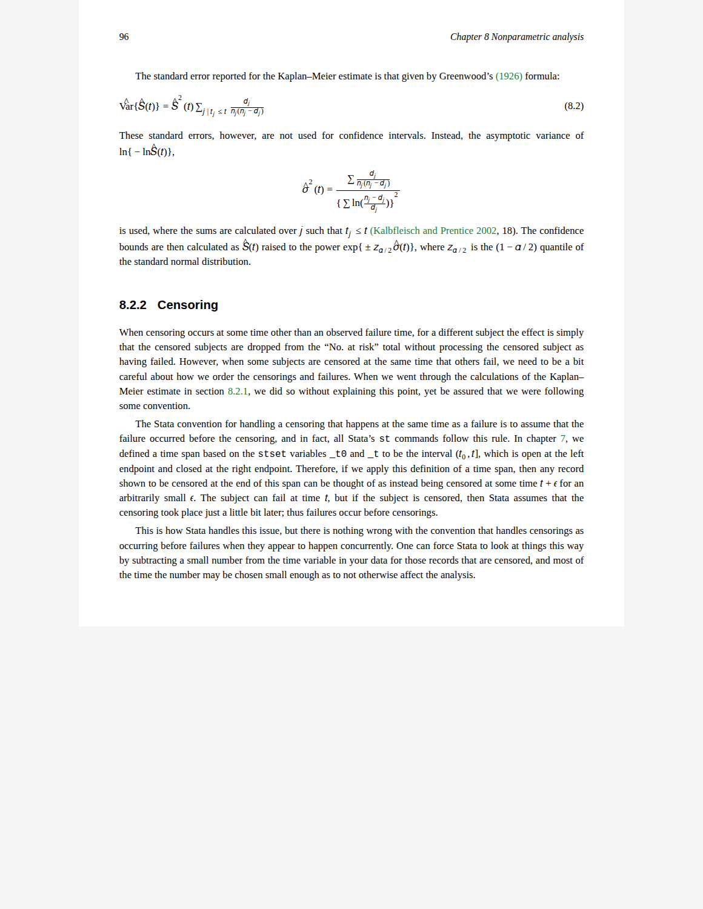96 Chapter 8 Nonparametric analysis
The standard error reported for the Kaplan–Meier estimate is that given by Greenwood’s (1926) formula:
Var^ { S^ (t) } = S^2 (t) ∑ j|tj≤t dj nj ( nj−dj ) (8.2)
These standard errors, however, are not used for confidence intervals. Instead, the asymptotic variance of ln{−ln S^ (t)} ,
σ^2 (t) = ∑ dj nj (nj−dj) { ∑ln ( nj−dj dj ) } 2
is used, where the sums are calculated over j such that tj≤t (Kalbfleisch and Prentice 2002, 18). The confidence bounds are then calculated as S^(t) raised to the power exp{± zα/2 σ^ (t)} , where zα/2 is the (1−α/2) quantile of the standard normal distribution.
8.2.2 Censoring
When censoring occurs at some time other than an observed failure time, for a different subject the effect is simply that the censored subjects are dropped from the “No. at risk” total without processing the censored subject as having failed. However, when some subjects are censored at the same time that others fail, we need to be a bit careful about how we order the censorings and failures. When we went through the calculations of the Kaplan–Meier estimate in section 8.2.1, we did so without explaining this point, yet be assured that we were following some convention.
The Stata convention for handling a censoring that happens at the same time as a failure is to assume that the failure occurred before the censoring, and in fact, all Stata’s st commands follow this rule. In chapter 7, we defined a time span based on the stset variables _t0 and _t to be the interval (t0,t], which is open at the left endpoint and closed at the right endpoint. Therefore, if we apply this definition of a time span, then any record shown to be censored at the end of this span can be thought of as instead being censored at some time t+ϵ for an arbitrarily small ϵ. The subject can fail at time t, but if the subject is censored, then Stata assumes that the censoring took place just a little bit later; thus failures occur before censorings.
This is how Stata handles this issue, but there is nothing wrong with the convention that handles censorings as occurring before failures when they appear to happen concurrently. One can force Stata to look at things this way by subtracting a small number from the time variable in your data for those records that are censored, and most of the time the number may be chosen small enough as to not otherwise affect the analysis.